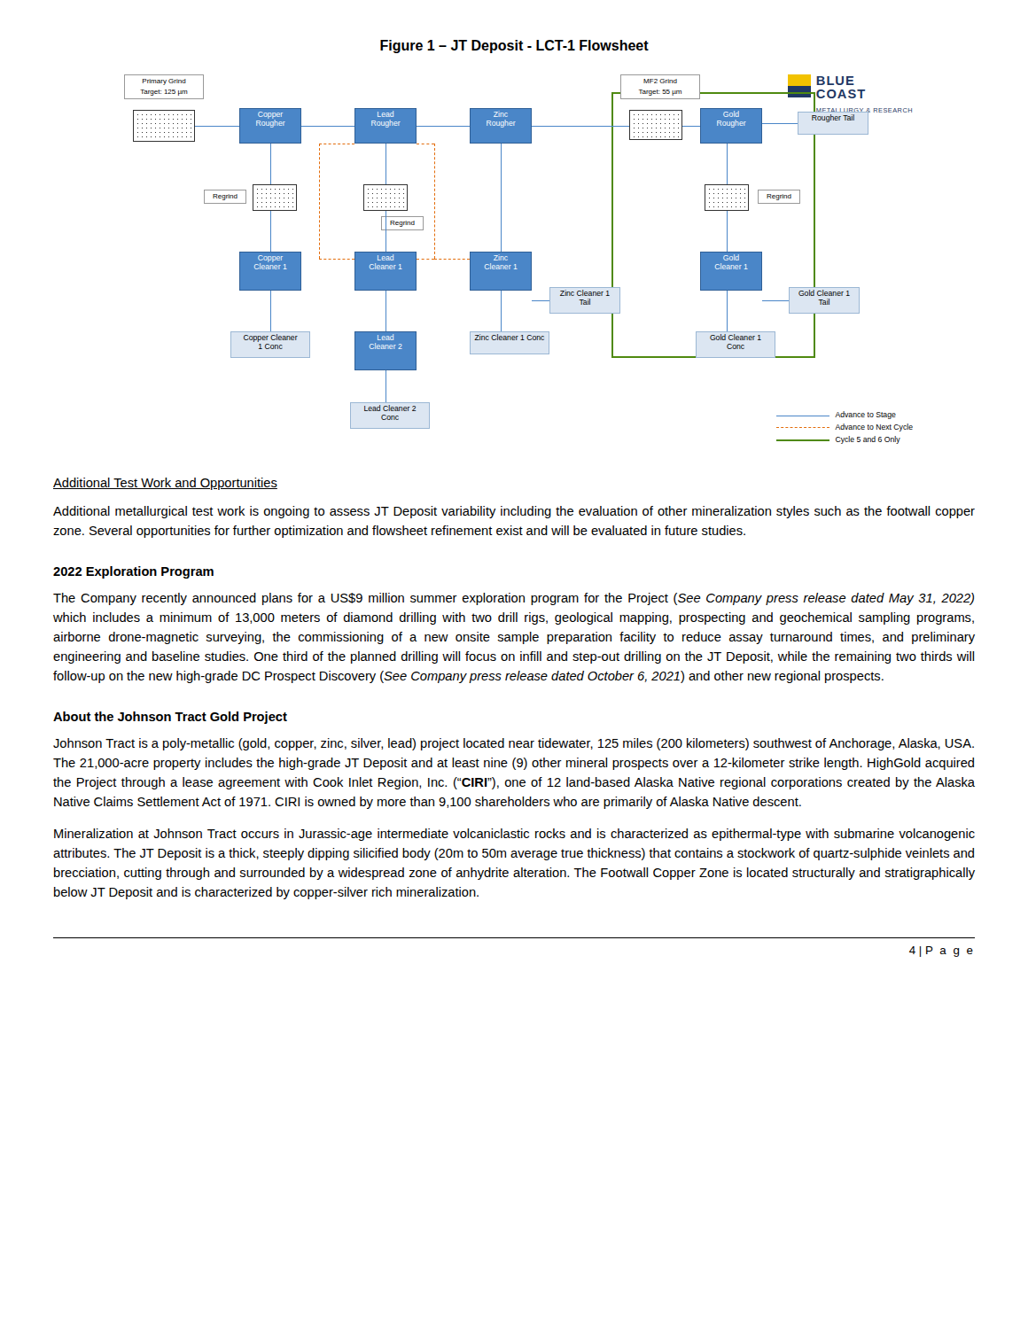Figure 1 – JT Deposit - LCT-1 Flowsheet
BLUE
COAST
METALLURGY & RESEARCH
Primary Grind
Target: 125 µm
MF2 Grind
Target: 55 µm
Copper
Rougher
Lead
Rougher
Zinc
Rougher
Gold
Rougher
Rougher Tail
Regrind
Regrind
Regrind
Copper
Cleaner 1
Lead
Cleaner 1
Zinc
Cleaner 1
Gold
Cleaner 1
Zinc Cleaner 1
Tail
Gold Cleaner 1
Tail
Copper Cleaner
1 Conc
Zinc Cleaner 1 Conc
Gold Cleaner 1
Conc
Lead
Cleaner 2
Lead Cleaner 2
Conc
Advance to Stage
Advance to Next Cycle
Cycle 5 and 6 Only
Additional Test Work and Opportunities
Additional metallurgical test work is ongoing to assess JT Deposit variability including the evaluation of other mineralization styles such as the footwall copper zone. Several opportunities for further optimization and flowsheet refinement exist and will be evaluated in future studies.
2022 Exploration Program
The Company recently announced plans for a US$9 million summer exploration program for the Project (See Company press release dated May 31, 2022) which includes a minimum of 13,000 meters of diamond drilling with two drill rigs, geological mapping, prospecting and geochemical sampling programs, airborne drone-magnetic surveying, the commissioning of a new onsite sample preparation facility to reduce assay turnaround times, and preliminary engineering and baseline studies. One third of the planned drilling will focus on infill and step-out drilling on the JT Deposit, while the remaining two thirds will follow-up on the new high-grade DC Prospect Discovery (See Company press release dated October 6, 2021) and other new regional prospects.
About the Johnson Tract Gold Project
Johnson Tract is a poly-metallic (gold, copper, zinc, silver, lead) project located near tidewater, 125 miles (200 kilometers) southwest of Anchorage, Alaska, USA. The 21,000-acre property includes the high-grade JT Deposit and at least nine (9) other mineral prospects over a 12-kilometer strike length. HighGold acquired the Project through a lease agreement with Cook Inlet Region, Inc. (“CIRI”), one of 12 land-based Alaska Native regional corporations created by the Alaska Native Claims Settlement Act of 1971. CIRI is owned by more than 9,100 shareholders who are primarily of Alaska Native descent.
Mineralization at Johnson Tract occurs in Jurassic-age intermediate volcaniclastic rocks and is characterized as epithermal-type with submarine volcanogenic attributes. The JT Deposit is a thick, steeply dipping silicified body (20m to 50m average true thickness) that contains a stockwork of quartz-sulphide veinlets and brecciation, cutting through and surrounded by a widespread zone of anhydrite alteration. The Footwall Copper Zone is located structurally and stratigraphically below JT Deposit and is characterized by copper-silver rich mineralization.
4 | P a g e